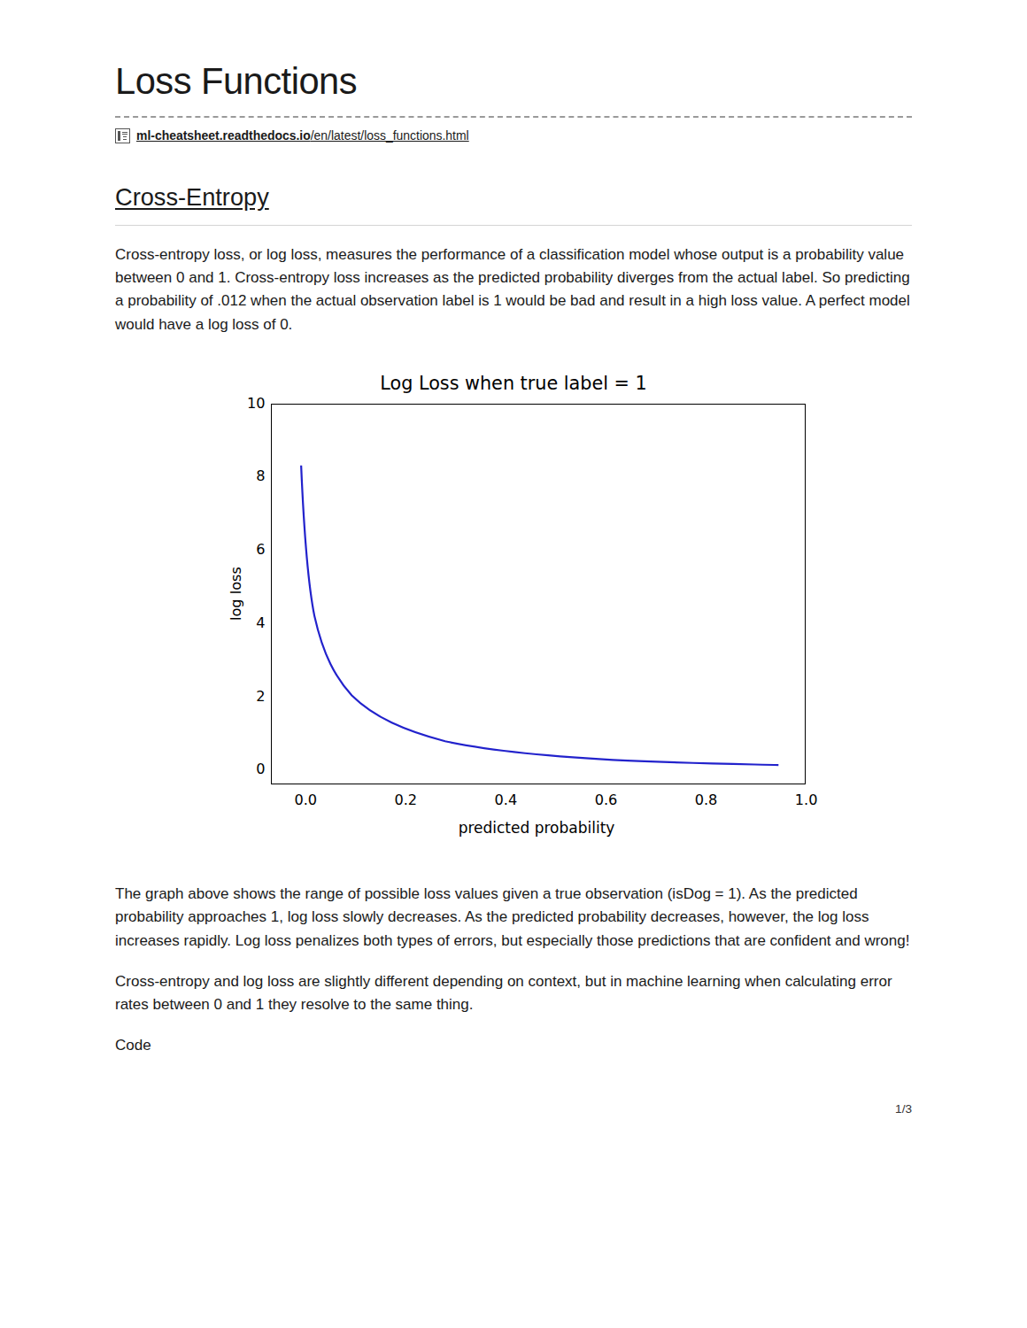Loss Functions
ml-cheatsheet.readthedocs.io/en/latest/loss_functions.html
Cross-Entropy
Cross-entropy loss, or log loss, measures the performance of a classification model whose output is a probability value between 0 and 1. Cross-entropy loss increases as the predicted probability diverges from the actual label. So predicting a probability of .012 when the actual observation label is 1 would be bad and result in a high loss value. A perfect model would have a log loss of 0.
Log Loss when true label = 1
log loss
10 8 6 4 2 0
0.0 0.2 0.4 0.6 0.8 1.0
predicted probability
The graph above shows the range of possible loss values given a true observation (isDog = 1). As the predicted probability approaches 1, log loss slowly decreases. As the predicted probability decreases, however, the log loss increases rapidly. Log loss penalizes both types of errors, but especially those predictions that are confident and wrong!
Cross-entropy and log loss are slightly different depending on context, but in machine learning when calculating error rates between 0 and 1 they resolve to the same thing.
Code
1/3